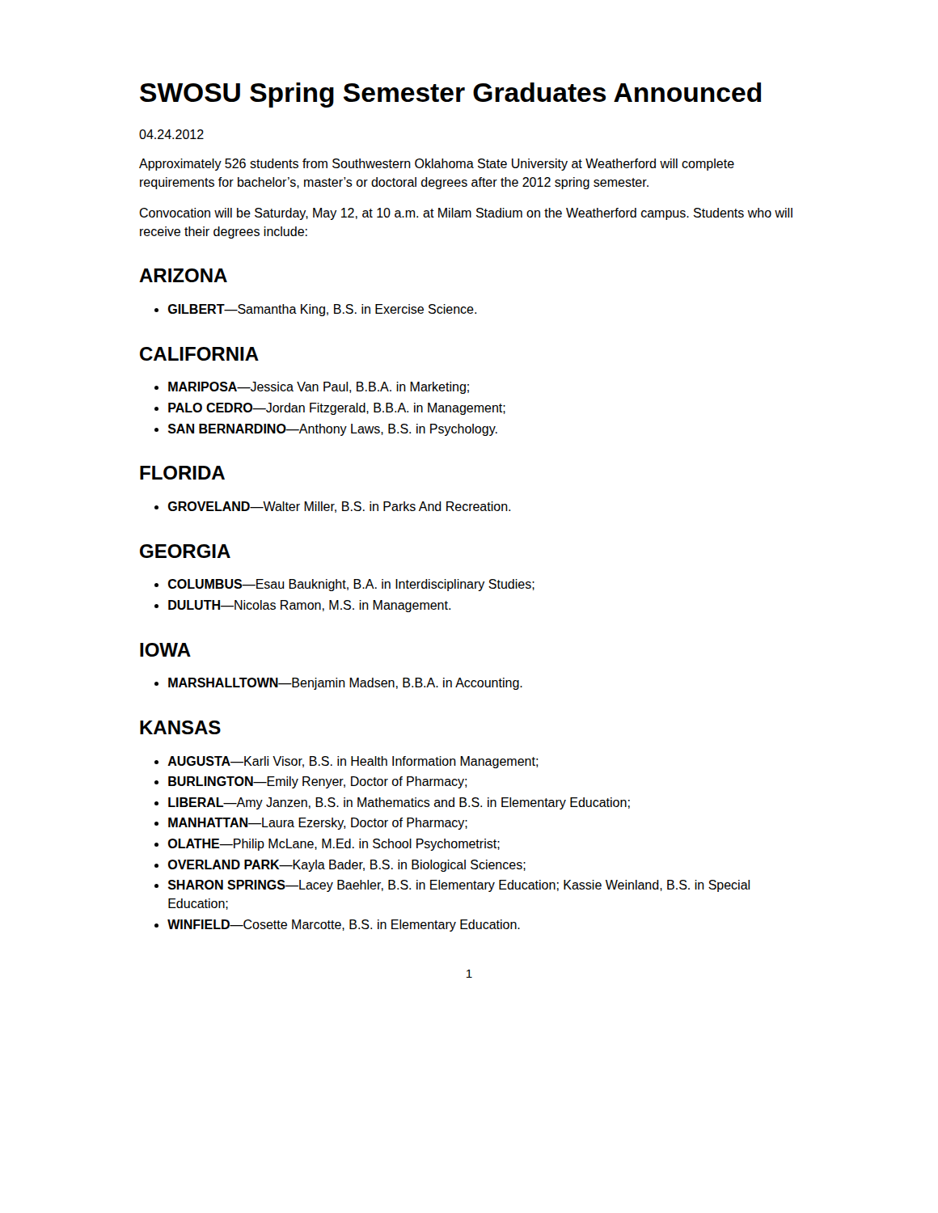SWOSU Spring Semester Graduates Announced
04.24.2012
Approximately 526 students from Southwestern Oklahoma State University at Weatherford will complete requirements for bachelor’s, master’s or doctoral degrees after the 2012 spring semester.
Convocation will be Saturday, May 12, at 10 a.m. at Milam Stadium on the Weatherford campus. Students who will receive their degrees include:
ARIZONA
GILBERT—Samantha King, B.S. in Exercise Science.
CALIFORNIA
MARIPOSA—Jessica Van Paul, B.B.A. in Marketing;
PALO CEDRO—Jordan Fitzgerald, B.B.A. in Management;
SAN BERNARDINO—Anthony Laws, B.S. in Psychology.
FLORIDA
GROVELAND—Walter Miller, B.S. in Parks And Recreation.
GEORGIA
COLUMBUS—Esau Bauknight, B.A. in Interdisciplinary Studies;
DULUTH—Nicolas Ramon, M.S. in Management.
IOWA
MARSHALLTOWN—Benjamin Madsen, B.B.A. in Accounting.
KANSAS
AUGUSTA—Karli Visor, B.S. in Health Information Management;
BURLINGTON—Emily Renyer, Doctor of Pharmacy;
LIBERAL—Amy Janzen, B.S. in Mathematics and B.S. in Elementary Education;
MANHATTAN—Laura Ezersky, Doctor of Pharmacy;
OLATHE—Philip McLane, M.Ed. in School Psychometrist;
OVERLAND PARK—Kayla Bader, B.S. in Biological Sciences;
SHARON SPRINGS—Lacey Baehler, B.S. in Elementary Education; Kassie Weinland, B.S. in Special Education;
WINFIELD—Cosette Marcotte, B.S. in Elementary Education.
1